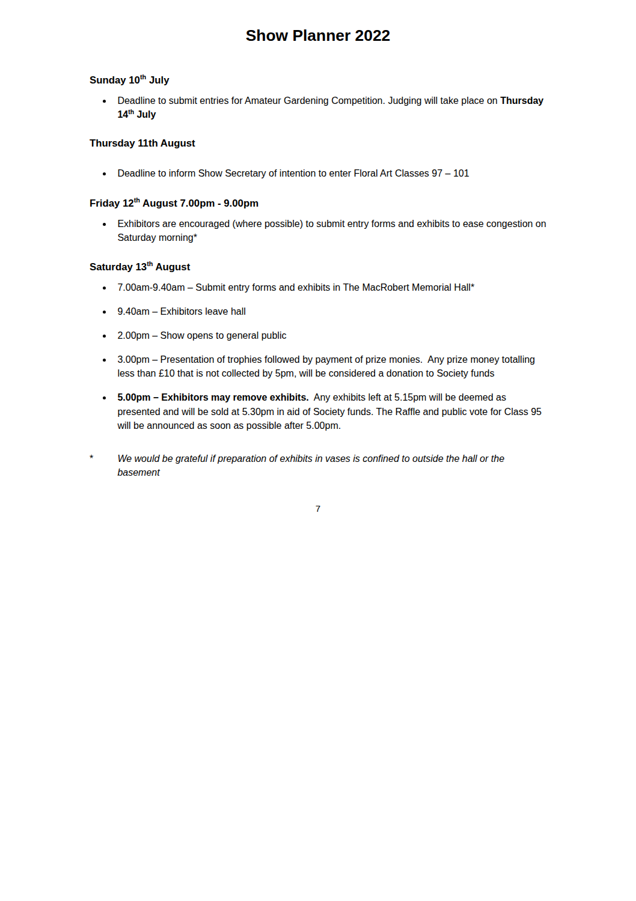Show Planner 2022
Sunday 10th July
Deadline to submit entries for Amateur Gardening Competition. Judging will take place on Thursday 14th July
Thursday 11th August
Deadline to inform Show Secretary of intention to enter Floral Art Classes 97 – 101
Friday 12th August 7.00pm - 9.00pm
Exhibitors are encouraged (where possible) to submit entry forms and exhibits to ease congestion on Saturday morning*
Saturday 13th August
7.00am-9.40am – Submit entry forms and exhibits in The MacRobert Memorial Hall*
9.40am – Exhibitors leave hall
2.00pm – Show opens to general public
3.00pm – Presentation of trophies followed by payment of prize monies. Any prize money totalling less than £10 that is not collected by 5pm, will be considered a donation to Society funds
5.00pm – Exhibitors may remove exhibits. Any exhibits left at 5.15pm will be deemed as presented and will be sold at 5.30pm in aid of Society funds. The Raffle and public vote for Class 95 will be announced as soon as possible after 5.00pm.
*We would be grateful if preparation of exhibits in vases is confined to outside the hall or the basement
7